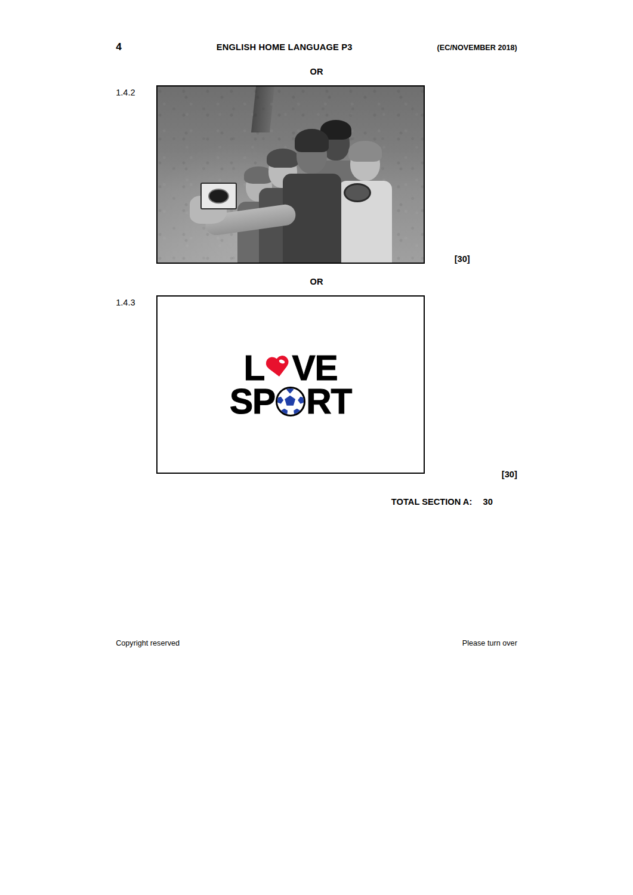4
ENGLISH HOME LANGUAGE P3
(EC/NOVEMBER 2018)
OR
1.4.2
[30]
OR
1.4.3
L V E
S P R T
[30]
TOTAL SECTION A:30
Copyright reserved
Please turn over